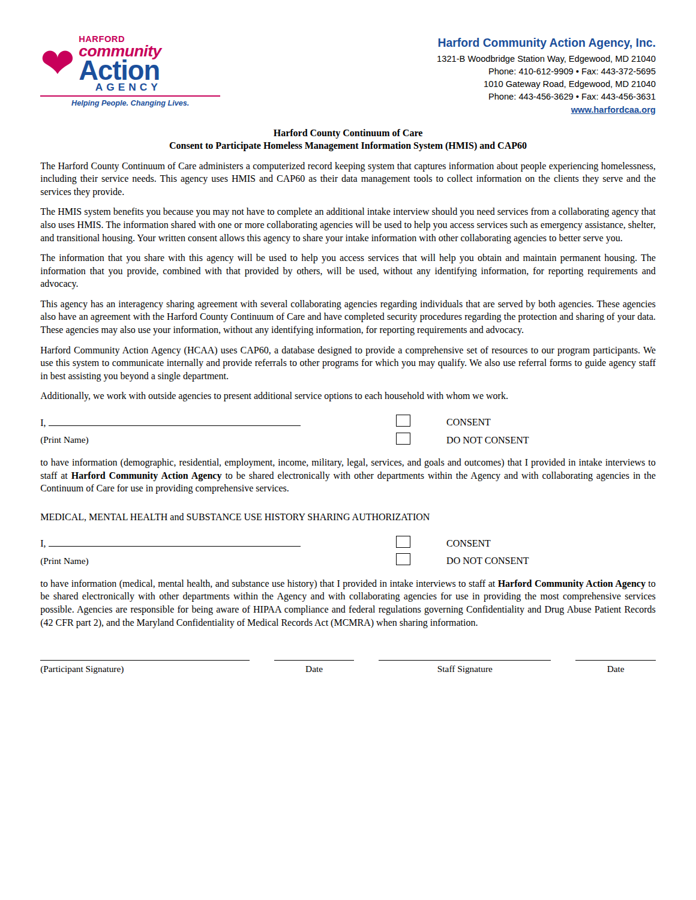❤
HARFORD
community
Action
AGENCY
Helping People. Changing Lives.
Harford Community Action Agency, Inc.
1321-B Woodbridge Station Way, Edgewood, MD 21040
Phone: 410-612-9909 • Fax: 443-372-5695
1010 Gateway Road, Edgewood, MD 21040
Phone: 443-456-3629 • Fax: 443-456-3631
www.harfordcaa.org
Harford County Continuum of Care Consent to Participate Homeless Management Information System (HMIS) and CAP60
The Harford County Continuum of Care administers a computerized record keeping system that captures information about people experiencing homelessness, including their service needs. This agency uses HMIS and CAP60 as their data management tools to collect information on the clients they serve and the services they provide.
The HMIS system benefits you because you may not have to complete an additional intake interview should you need services from a collaborating agency that also uses HMIS. The information shared with one or more collaborating agencies will be used to help you access services such as emergency assistance, shelter, and transitional housing. Your written consent allows this agency to share your intake information with other collaborating agencies to better serve you.
The information that you share with this agency will be used to help you access services that will help you obtain and maintain permanent housing. The information that you provide, combined with that provided by others, will be used, without any identifying information, for reporting requirements and advocacy.
This agency has an interagency sharing agreement with several collaborating agencies regarding individuals that are served by both agencies. These agencies also have an agreement with the Harford County Continuum of Care and have completed security procedures regarding the protection and sharing of your data. These agencies may also use your information, without any identifying information, for reporting requirements and advocacy.
Harford Community Action Agency (HCAA) uses CAP60, a database designed to provide a comprehensive set of resources to our program participants. We use this system to communicate internally and provide referrals to other programs for which you may qualify. We also use referral forms to guide agency staff in best assisting you beyond a single department.
Additionally, we work with outside agencies to present additional service options to each household with whom we work.
| I, | | CONSENT |
| (Print Name) | | DO NOT CONSENT |
to have information (demographic, residential, employment, income, military, legal, services, and goals and outcomes) that I provided in intake interviews to staff at Harford Community Action Agency to be shared electronically with other departments within the Agency and with collaborating agencies in the Continuum of Care for use in providing comprehensive services.
MEDICAL, MENTAL HEALTH and SUBSTANCE USE HISTORY SHARING AUTHORIZATION
| I, | | CONSENT |
| (Print Name) | | DO NOT CONSENT |
to have information (medical, mental health, and substance use history) that I provided in intake interviews to staff at Harford Community Action Agency to be shared electronically with other departments within the Agency and with collaborating agencies for use in providing the most comprehensive services possible. Agencies are responsible for being aware of HIPAA compliance and federal regulations governing Confidentiality and Drug Abuse Patient Records (42 CFR part 2), and the Maryland Confidentiality of Medical Records Act (MCMRA) when sharing information.
| (Participant Signature) | | Date | | Staff Signature | | Date |